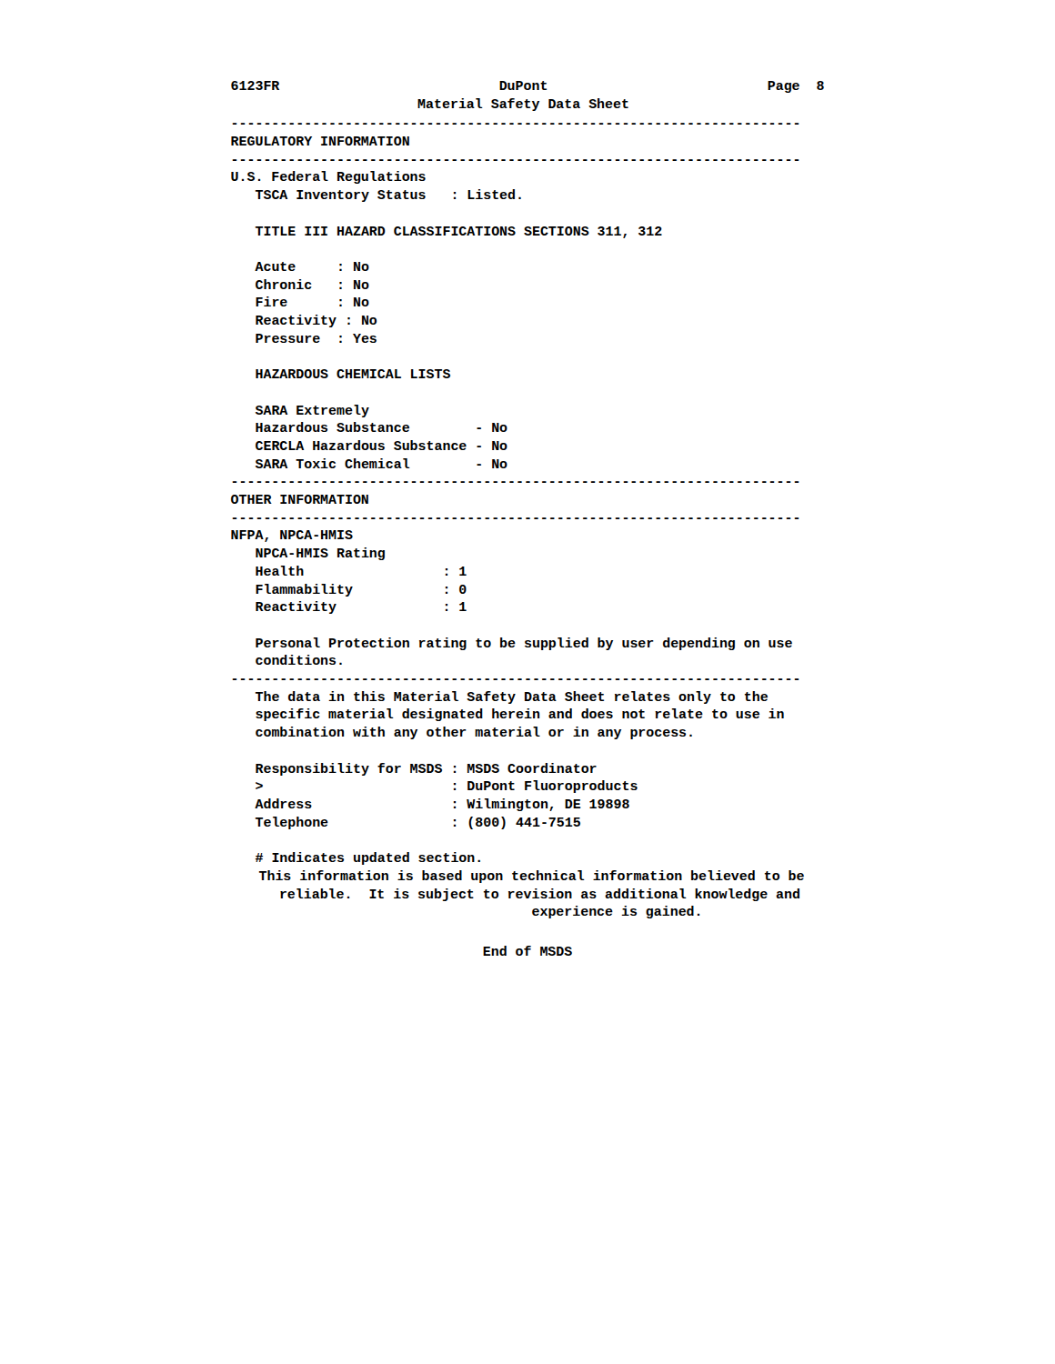6123FR
DuPont
Material Safety Data Sheet
Page 8
----------------------------------------------------------------------
REGULATORY INFORMATION
----------------------------------------------------------------------
U.S. Federal Regulations
   TSCA Inventory Status   : Listed.

   TITLE III HAZARD CLASSIFICATIONS SECTIONS 311, 312

   Acute     : No
   Chronic   : No
   Fire      : No
   Reactivity : No
   Pressure  : Yes

   HAZARDOUS CHEMICAL LISTS

   SARA Extremely
   Hazardous Substance        - No
   CERCLA Hazardous Substance - No
   SARA Toxic Chemical        - No
----------------------------------------------------------------------
OTHER INFORMATION
----------------------------------------------------------------------
NFPA, NPCA-HMIS
   NPCA-HMIS Rating
   Health                 : 1
   Flammability           : 0
   Reactivity             : 1

   Personal Protection rating to be supplied by user depending on use
   conditions.
----------------------------------------------------------------------
   The data in this Material Safety Data Sheet relates only to the
   specific material designated herein and does not relate to use in
   combination with any other material or in any process.

   Responsibility for MSDS : MSDS Coordinator
   >                       : DuPont Fluoroproducts
   Address                 : Wilmington, DE 19898
   Telephone               : (800) 441-7515

   # Indicates updated section.
 This information is based upon technical information believed to be
   reliable.  It is subject to revision as additional knowledge and
                      experience is gained.
End of MSDS